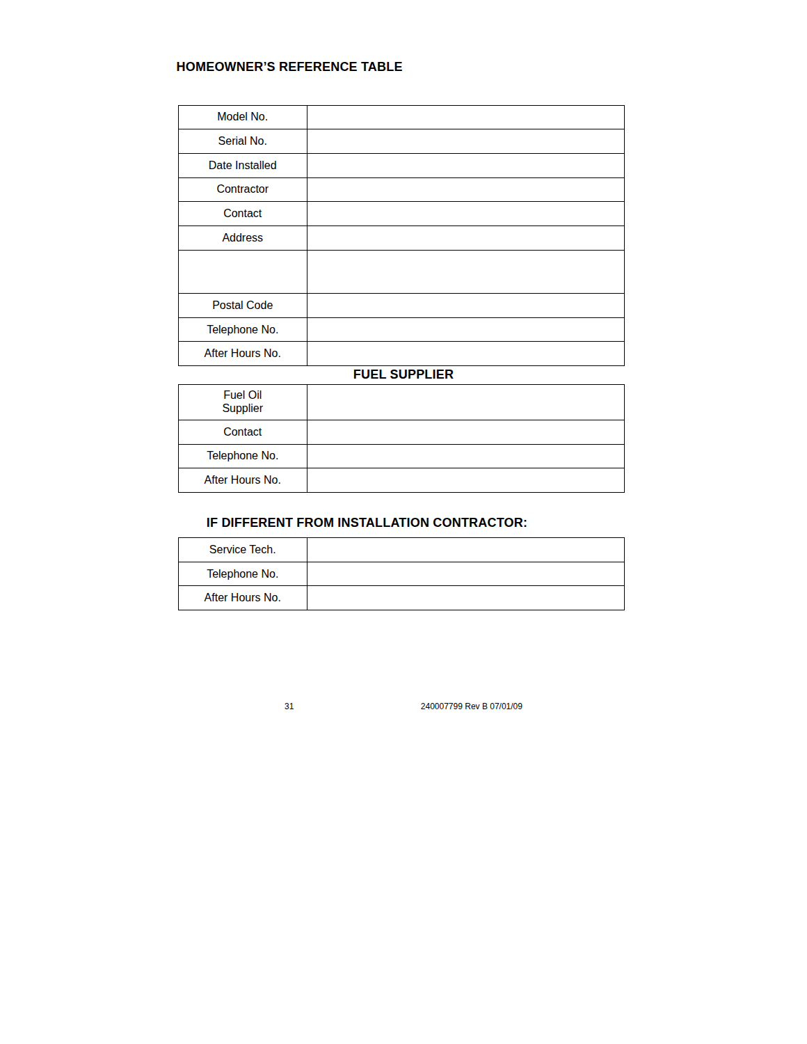HOMEOWNER’S REFERENCE TABLE
| Model No. | |
| Serial No. | |
| Date Installed | |
| Contractor | |
| Contact | |
| Address | |
| Postal Code | |
| Telephone No. | |
| After Hours No. | |
FUEL SUPPLIER
| Fuel Oil Supplier | |
| Contact | |
| Telephone No. | |
| After Hours No. | |
IF DIFFERENT FROM INSTALLATION CONTRACTOR:
| Service Tech. | |
| Telephone No. | |
| After Hours No. | |
31240007799 Rev B 07/01/09